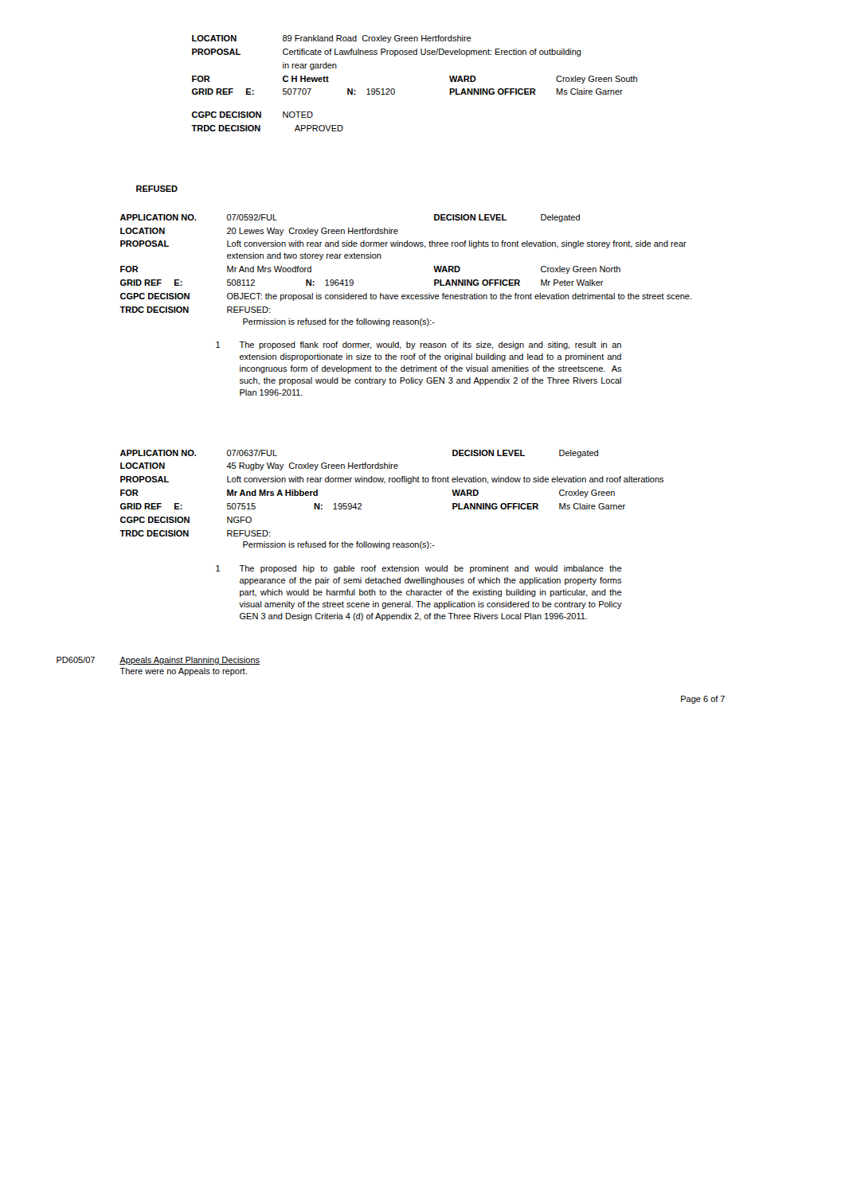| LOCATION | 89 Frankland Road Croxley Green Hertfordshire |
| PROPOSAL | Certificate of Lawfulness Proposed Use/Development: Erection of outbuilding |
| | in rear garden |
| FOR | C H Hewett | WARD | Croxley Green South |
| GRID REF E: | 507707 | N: 195120 | PLANNING OFFICER | Ms Claire Garner |
| CGPC DECISION | NOTED |
| TRDC DECISION | APPROVED |
REFUSED
| APPLICATION NO. | 07/0592/FUL | DECISION LEVEL | Delegated |
| LOCATION | 20 Lewes Way Croxley Green Hertfordshire |
| PROPOSAL | Loft conversion with rear and side dormer windows, three roof lights to front elevation, single storey front, side and rear extension and two storey rear extension |
| FOR | Mr And Mrs Woodford | WARD | Croxley Green North |
| GRID REF E: | 508112 | N: 196419 | PLANNING OFFICER | Mr Peter Walker |
| CGPC DECISION | OBJECT: the proposal is considered to have excessive fenestration to the front elevation detrimental to the street scene. |
| TRDC DECISION | REFUSED: Permission is refused for the following reason(s):- |
1 The proposed flank roof dormer, would, by reason of its size, design and siting, result in an extension disproportionate in size to the roof of the original building and lead to a prominent and incongruous form of development to the detriment of the visual amenities of the streetscene. As such, the proposal would be contrary to Policy GEN 3 and Appendix 2 of the Three Rivers Local Plan 1996-2011.
| APPLICATION NO. | 07/0637/FUL | DECISION LEVEL | Delegated |
| LOCATION | 45 Rugby Way Croxley Green Hertfordshire |
| PROPOSAL | Loft conversion with rear dormer window, rooflight to front elevation, window to side elevation and roof alterations |
| FOR | Mr And Mrs A Hibberd | WARD | Croxley Green |
| GRID REF E: | 507515 | N: 195942 | PLANNING OFFICER | Ms Claire Garner |
| CGPC DECISION | NGFO |
| TRDC DECISION | REFUSED: Permission is refused for the following reason(s):- |
1 The proposed hip to gable roof extension would be prominent and would imbalance the appearance of the pair of semi detached dwellinghouses of which the application property forms part, which would be harmful both to the character of the existing building in particular, and the visual amenity of the street scene in general. The application is considered to be contrary to Policy GEN 3 and Design Criteria 4 (d) of Appendix 2, of the Three Rivers Local Plan 1996-2011.
PD605/07
Appeals Against Planning Decisions
There were no Appeals to report.
Page 6 of 7